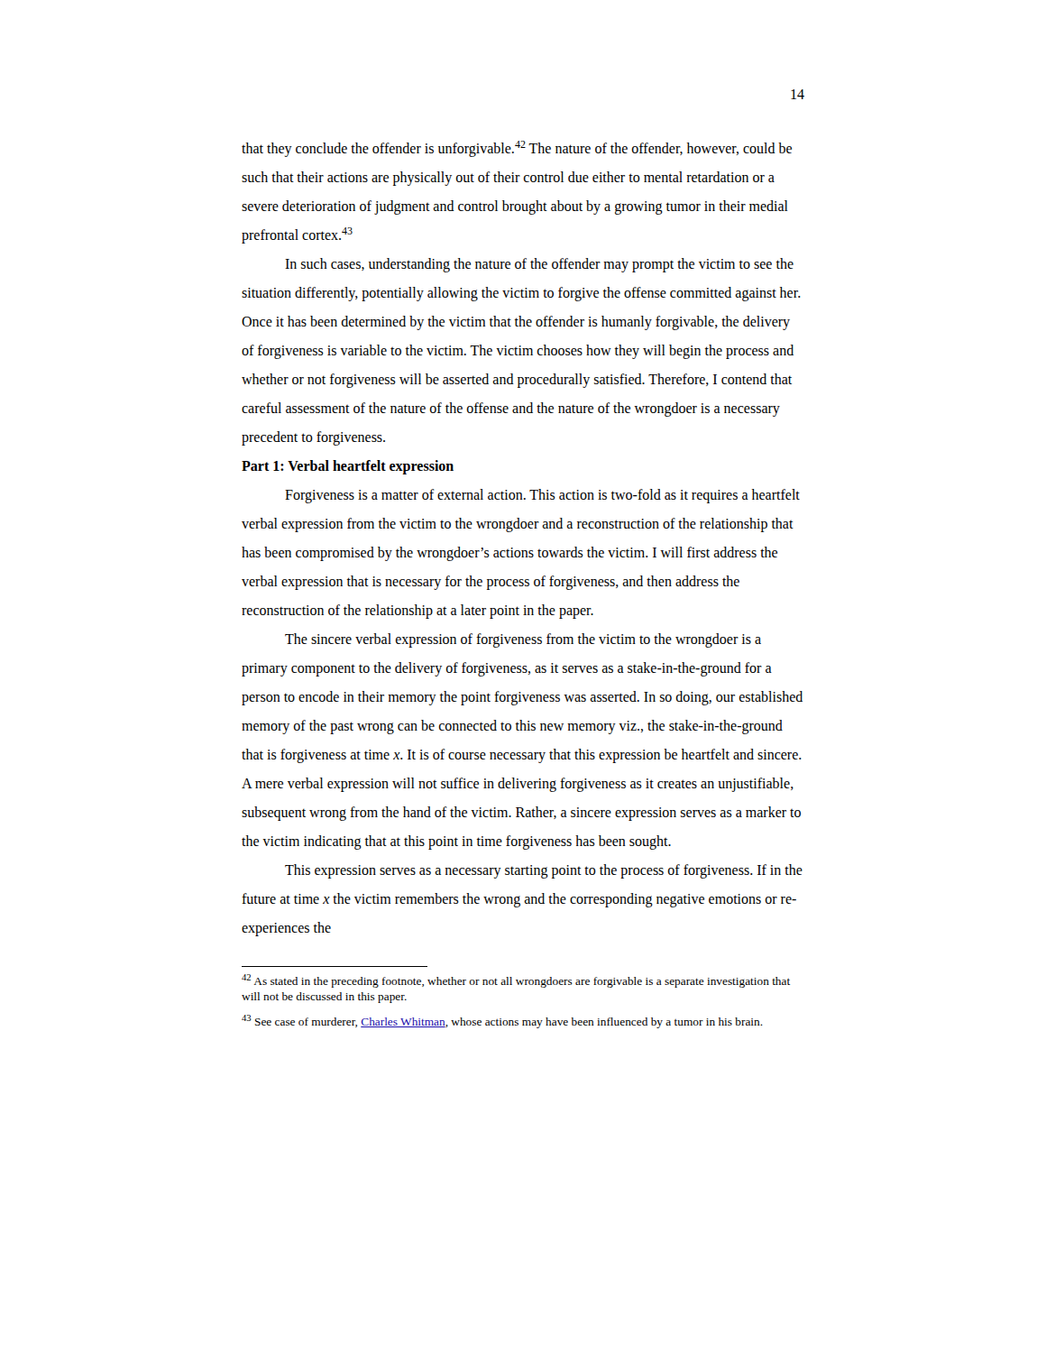14
that they conclude the offender is unforgivable.42 The nature of the offender, however, could be such that their actions are physically out of their control due either to mental retardation or a severe deterioration of judgment and control brought about by a growing tumor in their medial prefrontal cortex.43
In such cases, understanding the nature of the offender may prompt the victim to see the situation differently, potentially allowing the victim to forgive the offense committed against her. Once it has been determined by the victim that the offender is humanly forgivable, the delivery of forgiveness is variable to the victim. The victim chooses how they will begin the process and whether or not forgiveness will be asserted and procedurally satisfied. Therefore, I contend that careful assessment of the nature of the offense and the nature of the wrongdoer is a necessary precedent to forgiveness.
Part 1: Verbal heartfelt expression
Forgiveness is a matter of external action. This action is two-fold as it requires a heartfelt verbal expression from the victim to the wrongdoer and a reconstruction of the relationship that has been compromised by the wrongdoer’s actions towards the victim. I will first address the verbal expression that is necessary for the process of forgiveness, and then address the reconstruction of the relationship at a later point in the paper.
The sincere verbal expression of forgiveness from the victim to the wrongdoer is a primary component to the delivery of forgiveness, as it serves as a stake-in-the-ground for a person to encode in their memory the point forgiveness was asserted. In so doing, our established memory of the past wrong can be connected to this new memory viz., the stake-in-the-ground that is forgiveness at time x. It is of course necessary that this expression be heartfelt and sincere. A mere verbal expression will not suffice in delivering forgiveness as it creates an unjustifiable, subsequent wrong from the hand of the victim. Rather, a sincere expression serves as a marker to the victim indicating that at this point in time forgiveness has been sought.
This expression serves as a necessary starting point to the process of forgiveness. If in the future at time x the victim remembers the wrong and the corresponding negative emotions or re-experiences the
42 As stated in the preceding footnote, whether or not all wrongdoers are forgivable is a separate investigation that will not be discussed in this paper.
43 See case of murderer, Charles Whitman, whose actions may have been influenced by a tumor in his brain.